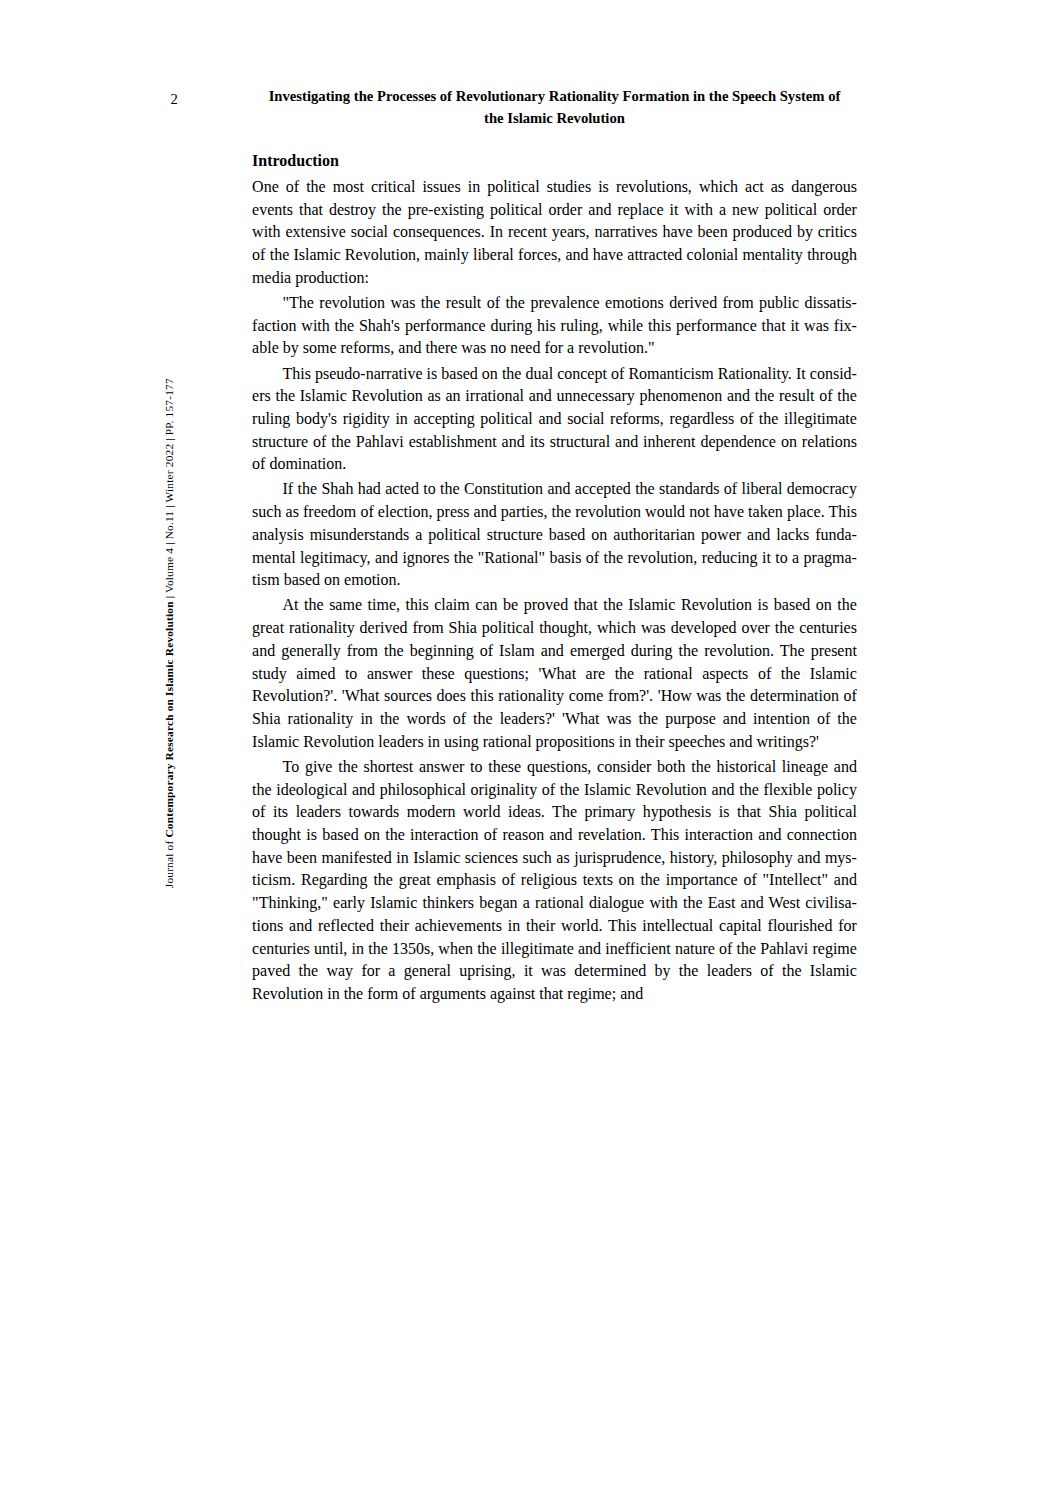2
Journal of Contemporary Research on Islamic Revolution | Volume 4 | No.11 | Winter 2022 | PP. 157-177
Investigating the Processes of Revolutionary Rationality Formation in the Speech System of the Islamic Revolution
Introduction
One of the most critical issues in political studies is revolutions, which act as dangerous events that destroy the pre-existing political order and replace it with a new political order with extensive social consequences. In recent years, narratives have been produced by critics of the Islamic Revolution, mainly liberal forces, and have attracted colonial mentality through media production:
"The revolution was the result of the prevalence emotions derived from public dissatisfaction with the Shah's performance during his ruling, while this performance that it was fixable by some reforms, and there was no need for a revolution."
This pseudo-narrative is based on the dual concept of Romanticism Rationality. It considers the Islamic Revolution as an irrational and unnecessary phenomenon and the result of the ruling body's rigidity in accepting political and social reforms, regardless of the illegitimate structure of the Pahlavi establishment and its structural and inherent dependence on relations of domination.
If the Shah had acted to the Constitution and accepted the standards of liberal democracy such as freedom of election, press and parties, the revolution would not have taken place. This analysis misunderstands a political structure based on authoritarian power and lacks fundamental legitimacy, and ignores the "Rational" basis of the revolution, reducing it to a pragmatism based on emotion.
At the same time, this claim can be proved that the Islamic Revolution is based on the great rationality derived from Shia political thought, which was developed over the centuries and generally from the beginning of Islam and emerged during the revolution. The present study aimed to answer these questions; 'What are the rational aspects of the Islamic Revolution?'. 'What sources does this rationality come from?'. 'How was the determination of Shia rationality in the words of the leaders?' 'What was the purpose and intention of the Islamic Revolution leaders in using rational propositions in their speeches and writings?'
To give the shortest answer to these questions, consider both the historical lineage and the ideological and philosophical originality of the Islamic Revolution and the flexible policy of its leaders towards modern world ideas. The primary hypothesis is that Shia political thought is based on the interaction of reason and revelation. This interaction and connection have been manifested in Islamic sciences such as jurisprudence, history, philosophy and mysticism. Regarding the great emphasis of religious texts on the importance of "Intellect" and "Thinking," early Islamic thinkers began a rational dialogue with the East and West civilisations and reflected their achievements in their world. This intellectual capital flourished for centuries until, in the 1350s, when the illegitimate and inefficient nature of the Pahlavi regime paved the way for a general uprising, it was determined by the leaders of the Islamic Revolution in the form of arguments against that regime; and